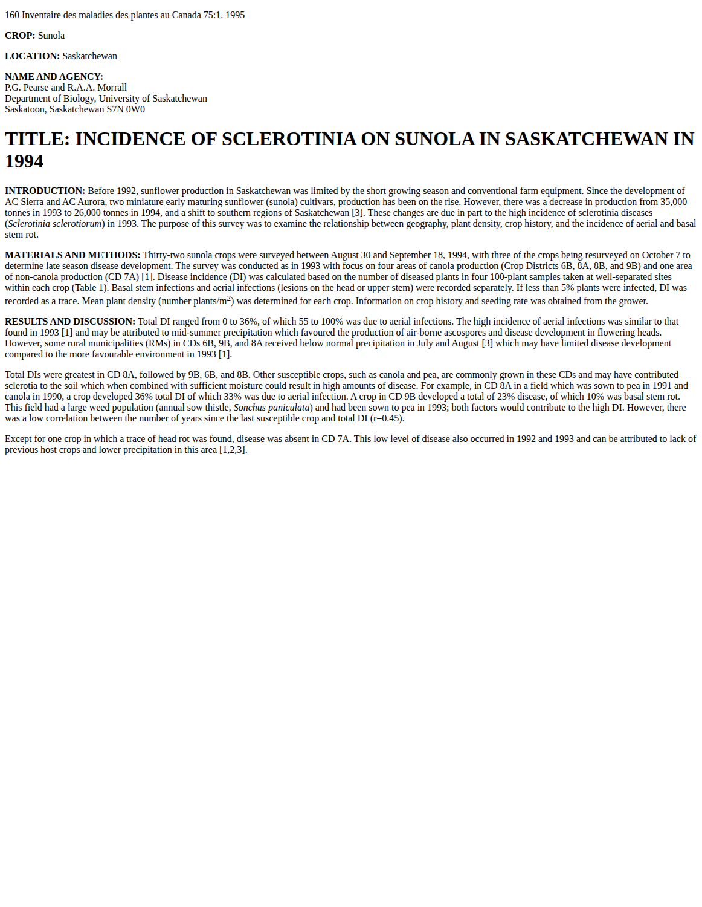160 Inventaire des maladies des plantes au Canada 75:1. 1995
CROP: Sunola
LOCATION: Saskatchewan
NAME AND AGENCY:
P.G. Pearse and R.A.A. Morrall
Department of Biology, University of Saskatchewan
Saskatoon, Saskatchewan S7N 0W0
TITLE: INCIDENCE OF SCLEROTINIA ON SUNOLA IN SASKATCHEWAN IN 1994
INTRODUCTION: Before 1992, sunflower production in Saskatchewan was limited by the short growing season and conventional farm equipment. Since the development of AC Sierra and AC Aurora, two miniature early maturing sunflower (sunola) cultivars, production has been on the rise. However, there was a decrease in production from 35,000 tonnes in 1993 to 26,000 tonnes in 1994, and a shift to southern regions of Saskatchewan [3]. These changes are due in part to the high incidence of sclerotinia diseases (Sclerotinia sclerotiorum) in 1993. The purpose of this survey was to examine the relationship between geography, plant density, crop history, and the incidence of aerial and basal stem rot.
MATERIALS AND METHODS: Thirty-two sunola crops were surveyed between August 30 and September 18, 1994, with three of the crops being resurveyed on October 7 to determine late season disease development. The survey was conducted as in 1993 with focus on four areas of canola production (Crop Districts 6B, 8A, 8B, and 9B) and one area of non-canola production (CD 7A) [1]. Disease incidence (DI) was calculated based on the number of diseased plants in four 100-plant samples taken at well-separated sites within each crop (Table 1). Basal stem infections and aerial infections (lesions on the head or upper stem) were recorded separately. If less than 5% plants were infected, DI was recorded as a trace. Mean plant density (number plants/m2) was determined for each crop. Information on crop history and seeding rate was obtained from the grower.
RESULTS AND DISCUSSION: Total DI ranged from 0 to 36%, of which 55 to 100% was due to aerial infections. The high incidence of aerial infections was similar to that found in 1993 [1] and may be attributed to mid-summer precipitation which favoured the production of air-borne ascospores and disease development in flowering heads. However, some rural municipalities (RMs) in CDs 6B, 9B, and 8A received below normal precipitation in July and August [3] which may have limited disease development compared to the more favourable environment in 1993 [1].
Total DIs were greatest in CD 8A, followed by 9B, 6B, and 8B. Other susceptible crops, such as canola and pea, are commonly grown in these CDs and may have contributed sclerotia to the soil which when combined with sufficient moisture could result in high amounts of disease. For example, in CD 8A in a field which was sown to pea in 1991 and canola in 1990, a crop developed 36% total DI of which 33% was due to aerial infection. A crop in CD 9B developed a total of 23% disease, of which 10% was basal stem rot. This field had a large weed population (annual sow thistle, Sonchus paniculata) and had been sown to pea in 1993; both factors would contribute to the high DI. However, there was a low correlation between the number of years since the last susceptible crop and total DI (r=0.45).
Except for one crop in which a trace of head rot was found, disease was absent in CD 7A. This low level of disease also occurred in 1992 and 1993 and can be attributed to lack of previous host crops and lower precipitation in this area [1,2,3].